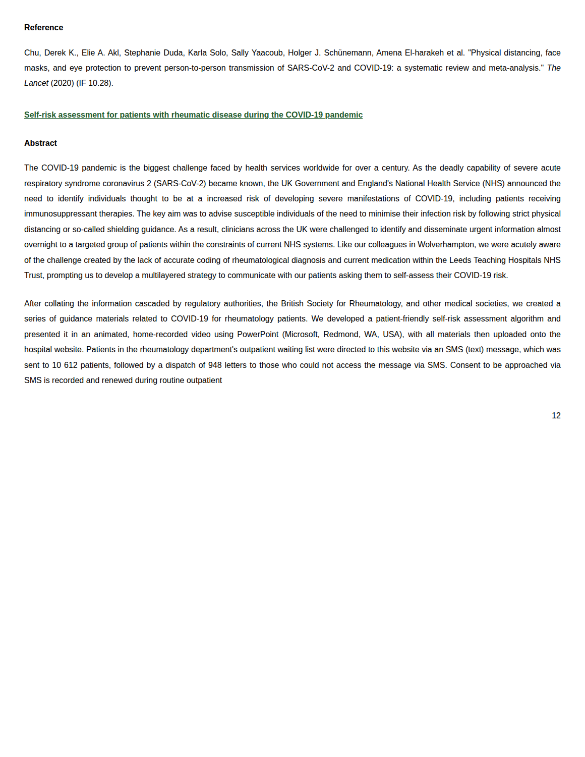Reference
Chu, Derek K., Elie A. Akl, Stephanie Duda, Karla Solo, Sally Yaacoub, Holger J. Schünemann, Amena El-harakeh et al. "Physical distancing, face masks, and eye protection to prevent person-to-person transmission of SARS-CoV-2 and COVID-19: a systematic review and meta-analysis." The Lancet (2020) (IF 10.28).
Self-risk assessment for patients with rheumatic disease during the COVID-19 pandemic
Abstract
The COVID-19 pandemic is the biggest challenge faced by health services worldwide for over a century. As the deadly capability of severe acute respiratory syndrome coronavirus 2 (SARS-CoV-2) became known, the UK Government and England's National Health Service (NHS) announced the need to identify individuals thought to be at a increased risk of developing severe manifestations of COVID-19, including patients receiving immunosuppressant therapies. The key aim was to advise susceptible individuals of the need to minimise their infection risk by following strict physical distancing or so-called shielding guidance. As a result, clinicians across the UK were challenged to identify and disseminate urgent information almost overnight to a targeted group of patients within the constraints of current NHS systems. Like our colleagues in Wolverhampton, we were acutely aware of the challenge created by the lack of accurate coding of rheumatological diagnosis and current medication within the Leeds Teaching Hospitals NHS Trust, prompting us to develop a multilayered strategy to communicate with our patients asking them to self-assess their COVID-19 risk.
After collating the information cascaded by regulatory authorities, the British Society for Rheumatology, and other medical societies, we created a series of guidance materials related to COVID-19 for rheumatology patients. We developed a patient-friendly self-risk assessment algorithm and presented it in an animated, home-recorded video using PowerPoint (Microsoft, Redmond, WA, USA), with all materials then uploaded onto the hospital website. Patients in the rheumatology department's outpatient waiting list were directed to this website via an SMS (text) message, which was sent to 10 612 patients, followed by a dispatch of 948 letters to those who could not access the message via SMS. Consent to be approached via SMS is recorded and renewed during routine outpatient
12